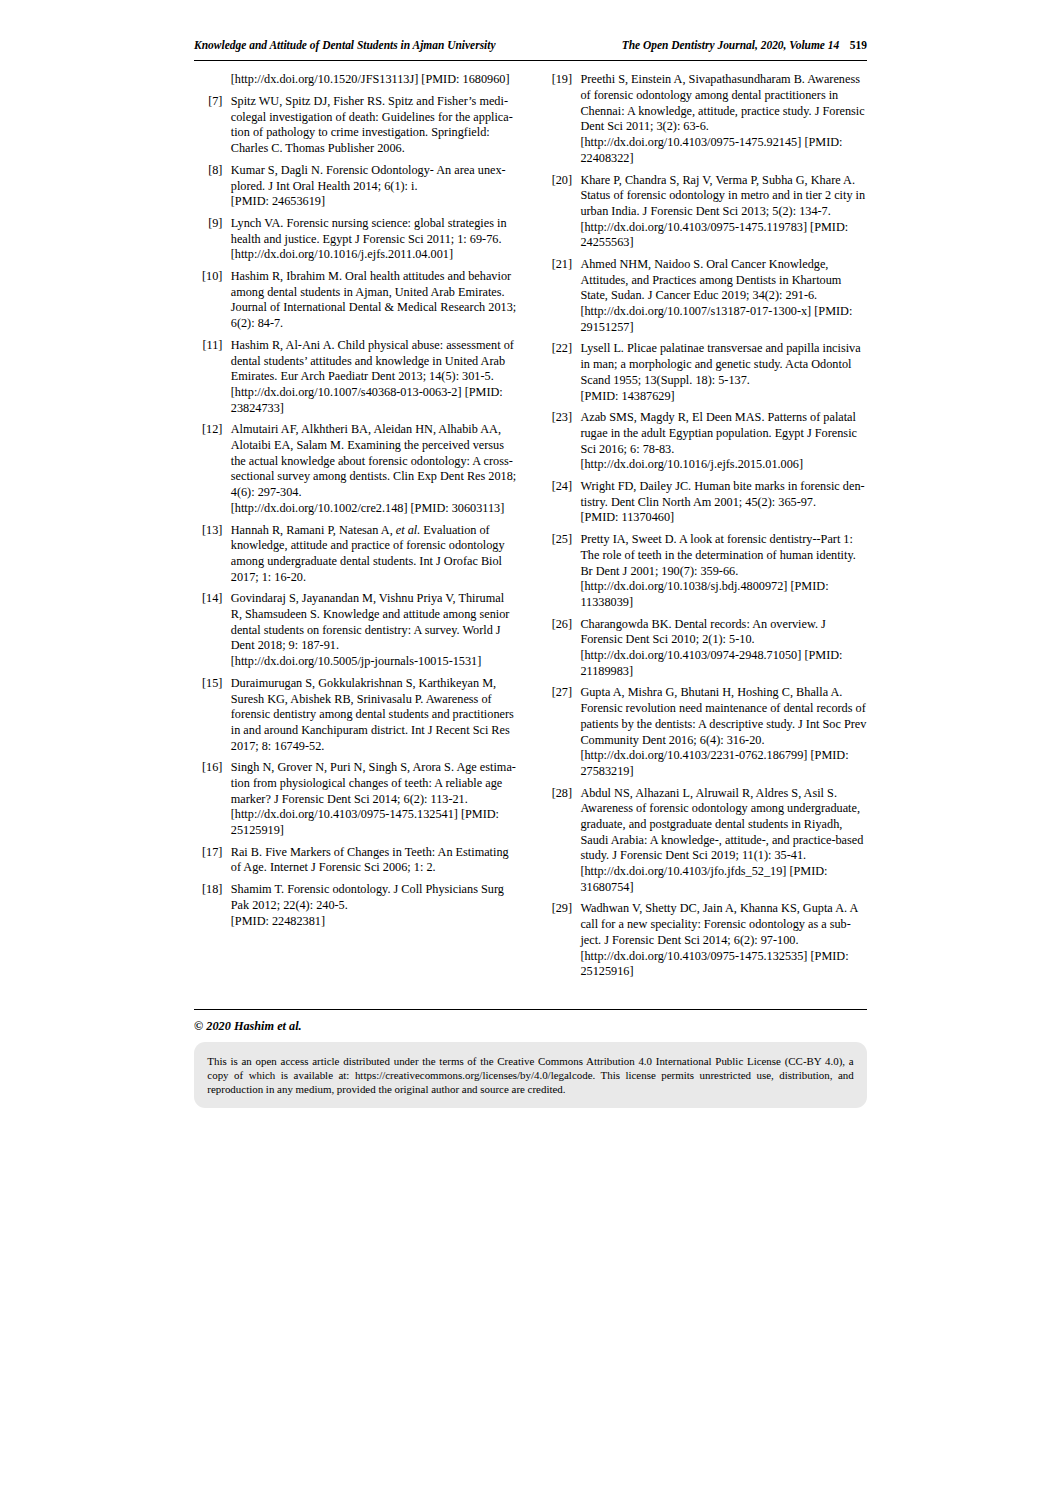Knowledge and Attitude of Dental Students in Ajman University
The Open Dentistry Journal, 2020, Volume 14 519
[http://dx.doi.org/10.1520/JFS13113J] [PMID: 1680960]
[7] Spitz WU, Spitz DJ, Fisher RS. Spitz and Fisher’s medicolegal investigation of death: Guidelines for the application of pathology to crime investigation. Springfield: Charles C. Thomas Publisher 2006.
[8] Kumar S, Dagli N. Forensic Odontology- An area unexplored. J Int Oral Health 2014; 6(1): i. [PMID: 24653619]
[9] Lynch VA. Forensic nursing science: global strategies in health and justice. Egypt J Forensic Sci 2011; 1: 69-76. [http://dx.doi.org/10.1016/j.ejfs.2011.04.001]
[10] Hashim R, Ibrahim M. Oral health attitudes and behavior among dental students in Ajman, United Arab Emirates. Journal of International Dental & Medical Research 2013; 6(2): 84-7.
[11] Hashim R, Al-Ani A. Child physical abuse: assessment of dental students’ attitudes and knowledge in United Arab Emirates. Eur Arch Paediatr Dent 2013; 14(5): 301-5. [http://dx.doi.org/10.1007/s40368-013-0063-2] [PMID: 23824733]
[12] Almutairi AF, Alkhtheri BA, Aleidan HN, Alhabib AA, Alotaibi EA, Salam M. Examining the perceived versus the actual knowledge about forensic odontology: A cross-sectional survey among dentists. Clin Exp Dent Res 2018; 4(6): 297-304. [http://dx.doi.org/10.1002/cre2.148] [PMID: 30603113]
[13] Hannah R, Ramani P, Natesan A, et al. Evaluation of knowledge, attitude and practice of forensic odontology among undergraduate dental students. Int J Orofac Biol 2017; 1: 16-20.
[14] Govindaraj S, Jayanandan M, Vishnu Priya V, Thirumal R, Shamsudeen S. Knowledge and attitude among senior dental students on forensic dentistry: A survey. World J Dent 2018; 9: 187-91. [http://dx.doi.org/10.5005/jp-journals-10015-1531]
[15] Duraimurugan S, Gokkulakrishnan S, Karthikeyan M, Suresh KG, Abishek RB, Srinivasalu P. Awareness of forensic dentistry among dental students and practitioners in and around Kanchipuram district. Int J Recent Sci Res 2017; 8: 16749-52.
[16] Singh N, Grover N, Puri N, Singh S, Arora S. Age estimation from physiological changes of teeth: A reliable age marker? J Forensic Dent Sci 2014; 6(2): 113-21. [http://dx.doi.org/10.4103/0975-1475.132541] [PMID: 25125919]
[17] Rai B. Five Markers of Changes in Teeth: An Estimating of Age. Internet J Forensic Sci 2006; 1: 2.
[18] Shamim T. Forensic odontology. J Coll Physicians Surg Pak 2012; 22(4): 240-5. [PMID: 22482381]
[19] Preethi S, Einstein A, Sivapathasundharam B. Awareness of forensic odontology among dental practitioners in Chennai: A knowledge, attitude, practice study. J Forensic Dent Sci 2011; 3(2): 63-6. [http://dx.doi.org/10.4103/0975-1475.92145] [PMID: 22408322]
[20] Khare P, Chandra S, Raj V, Verma P, Subha G, Khare A. Status of forensic odontology in metro and in tier 2 city in urban India. J Forensic Dent Sci 2013; 5(2): 134-7. [http://dx.doi.org/10.4103/0975-1475.119783] [PMID: 24255563]
[21] Ahmed NHM, Naidoo S. Oral Cancer Knowledge, Attitudes, and Practices among Dentists in Khartoum State, Sudan. J Cancer Educ 2019; 34(2): 291-6. [http://dx.doi.org/10.1007/s13187-017-1300-x] [PMID: 29151257]
[22] Lysell L. Plicae palatinae transversae and papilla incisiva in man; a morphologic and genetic study. Acta Odontol Scand 1955; 13(Suppl. 18): 5-137. [PMID: 14387629]
[23] Azab SMS, Magdy R, El Deen MAS. Patterns of palatal rugae in the adult Egyptian population. Egypt J Forensic Sci 2016; 6: 78-83. [http://dx.doi.org/10.1016/j.ejfs.2015.01.006]
[24] Wright FD, Dailey JC. Human bite marks in forensic dentistry. Dent Clin North Am 2001; 45(2): 365-97. [PMID: 11370460]
[25] Pretty IA, Sweet D. A look at forensic dentistry--Part 1: The role of teeth in the determination of human identity. Br Dent J 2001; 190(7): 359-66. [http://dx.doi.org/10.1038/sj.bdj.4800972] [PMID: 11338039]
[26] Charangowda BK. Dental records: An overview. J Forensic Dent Sci 2010; 2(1): 5-10. [http://dx.doi.org/10.4103/0974-2948.71050] [PMID: 21189983]
[27] Gupta A, Mishra G, Bhutani H, Hoshing C, Bhalla A. Forensic revolution need maintenance of dental records of patients by the dentists: A descriptive study. J Int Soc Prev Community Dent 2016; 6(4): 316-20. [http://dx.doi.org/10.4103/2231-0762.186799] [PMID: 27583219]
[28] Abdul NS, Alhazani L, Alruwail R, Aldres S, Asil S. Awareness of forensic odontology among undergraduate, graduate, and postgraduate dental students in Riyadh, Saudi Arabia: A knowledge-, attitude-, and practice-based study. J Forensic Dent Sci 2019; 11(1): 35-41. [http://dx.doi.org/10.4103/jfo.jfds_52_19] [PMID: 31680754]
[29] Wadhwan V, Shetty DC, Jain A, Khanna KS, Gupta A. A call for a new speciality: Forensic odontology as a subject. J Forensic Dent Sci 2014; 6(2): 97-100. [http://dx.doi.org/10.4103/0975-1475.132535] [PMID: 25125916]
© 2020 Hashim et al.
This is an open access article distributed under the terms of the Creative Commons Attribution 4.0 International Public License (CC-BY 4.0), a copy of which is available at: https://creativecommons.org/licenses/by/4.0/legalcode. This license permits unrestricted use, distribution, and reproduction in any medium, provided the original author and source are credited.